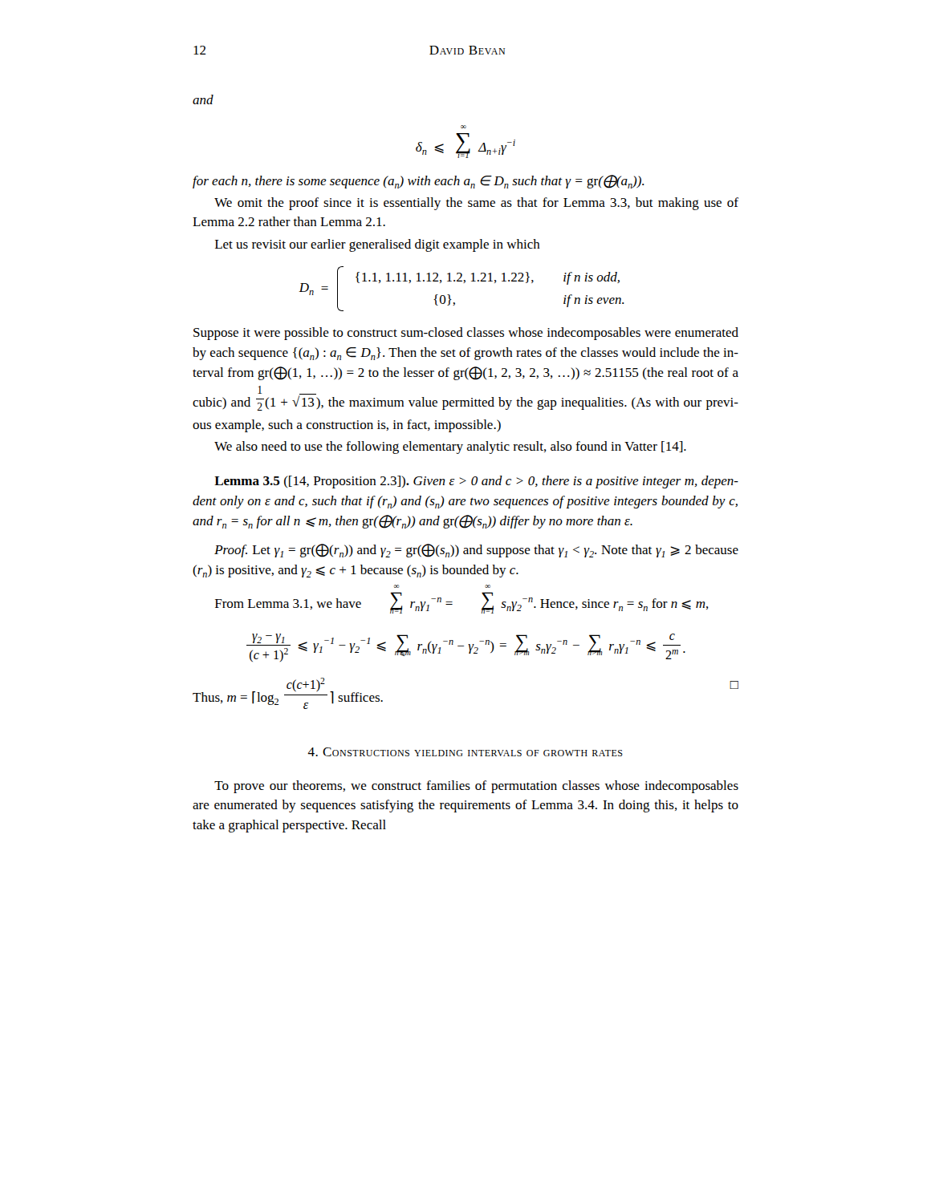12 David Bevan
and
δn ⩽ ∞∑i=1 Δn+iγ−i
for each n, there is some sequence (an) with each an ∈ Dn such that γ = gr(⨁(an)).
We omit the proof since it is essentially the same as that for Lemma 3.3, but making use of Lemma 2.2 rather than Lemma 2.1.
Let us revisit our earlier generalised digit example in which
Dn =
| {1.1, 1.11, 1.12, 1.2, 1.21, 1.22}, | if n is odd, |
| {0}, | if n is even. |
Suppose it were possible to construct sum-closed classes whose indecomposables were enumerated by each sequence {(an) : an ∈ Dn}. Then the set of growth rates of the classes would include the interval from gr(⨁(1, 1, …)) = 2 to the lesser of gr(⨁(1, 2, 3, 2, 3, …)) ≈ 2.51155 (the real root of a cubic) and 12(1 + √13), the maximum value permitted by the gap inequalities. (As with our previous example, such a construction is, in fact, impossible.)
We also need to use the following elementary analytic result, also found in Vatter [14].
Lemma 3.5 ([14, Proposition 2.3]). Given ε > 0 and c > 0, there is a positive integer m, dependent only on ε and c, such that if (rn) and (sn) are two sequences of positive integers bounded by c, and rn = sn for all n ⩽ m, then gr(⨁(rn)) and gr(⨁(sn)) differ by no more than ε.
Proof. Let γ1 = gr(⨁(rn)) and γ2 = gr(⨁(sn)) and suppose that γ1 < γ2. Note that γ1 ⩾ 2 because (rn) is positive, and γ2 ⩽ c + 1 because (sn) is bounded by c.
From Lemma 3.1, we have ∞∑n=1 rnγ1−n = ∞∑n=1 snγ2−n. Hence, since rn = sn for n ⩽ m,
γ2 − γ1(c + 1)2 ⩽ γ1−1 − γ2−1 ⩽ ∑n⩽m rn(γ1−n − γ2−n) = ∑n>m snγ2−n − ∑n>m rnγ1−n ⩽ c 2m.
Thus, m = ⌈log2 c(c+1)2 ε⌉ suffices. □
4. Constructions yielding intervals of growth rates
To prove our theorems, we construct families of permutation classes whose indecomposables are enumerated by sequences satisfying the requirements of Lemma 3.4. In doing this, it helps to take a graphical perspective. Recall